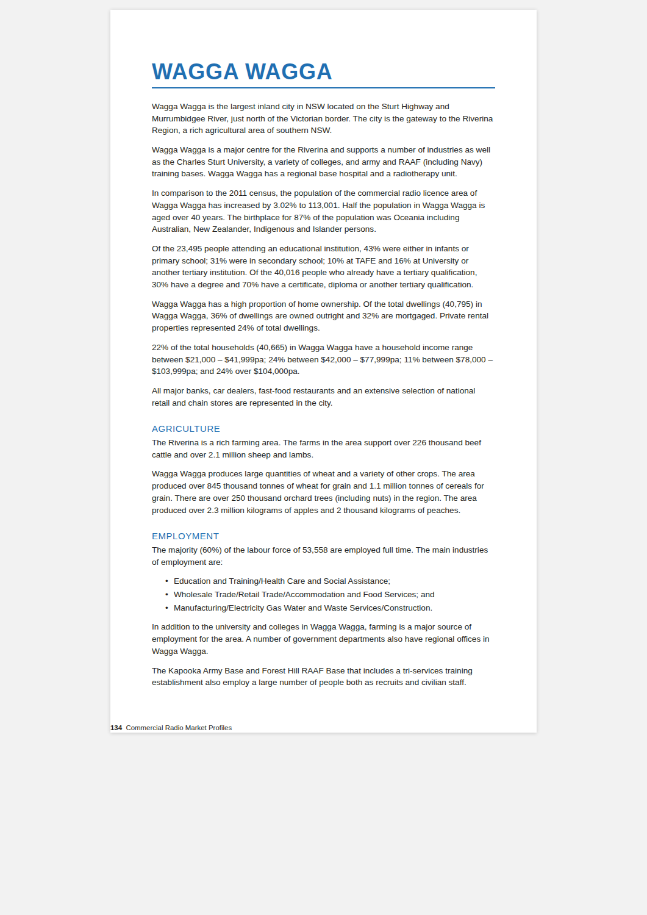Wagga Wagga
Wagga Wagga is the largest inland city in NSW located on the Sturt Highway and Murrumbidgee River, just north of the Victorian border. The city is the gateway to the Riverina Region, a rich agricultural area of southern NSW.
Wagga Wagga is a major centre for the Riverina and supports a number of industries as well as the Charles Sturt University, a variety of colleges, and army and RAAF (including Navy) training bases. Wagga Wagga has a regional base hospital and a radiotherapy unit.
In comparison to the 2011 census, the population of the commercial radio licence area of Wagga Wagga has increased by 3.02% to 113,001. Half the population in Wagga Wagga is aged over 40 years. The birthplace for 87% of the population was Oceania including Australian, New Zealander, Indigenous and Islander persons.
Of the 23,495 people attending an educational institution, 43% were either in infants or primary school; 31% were in secondary school; 10% at TAFE and 16% at University or another tertiary institution. Of the 40,016 people who already have a tertiary qualification, 30% have a degree and 70% have a certificate, diploma or another tertiary qualification.
Wagga Wagga has a high proportion of home ownership. Of the total dwellings (40,795) in Wagga Wagga, 36% of dwellings are owned outright and 32% are mortgaged. Private rental properties represented 24% of total dwellings.
22% of the total households (40,665) in Wagga Wagga have a household income range between $21,000 – $41,999pa; 24% between $42,000 – $77,999pa; 11% between $78,000 – $103,999pa; and 24% over $104,000pa.
All major banks, car dealers, fast-food restaurants and an extensive selection of national retail and chain stores are represented in the city.
Agriculture
The Riverina is a rich farming area. The farms in the area support over 226 thousand beef cattle and over 2.1 million sheep and lambs.
Wagga Wagga produces large quantities of wheat and a variety of other crops. The area produced over 845 thousand tonnes of wheat for grain and 1.1 million tonnes of cereals for grain. There are over 250 thousand orchard trees (including nuts) in the region. The area produced over 2.3 million kilograms of apples and 2 thousand kilograms of peaches.
Employment
The majority (60%) of the labour force of 53,558 are employed full time. The main industries of employment are:
Education and Training/Health Care and Social Assistance;
Wholesale Trade/Retail Trade/Accommodation and Food Services; and
Manufacturing/Electricity Gas Water and Waste Services/Construction.
In addition to the university and colleges in Wagga Wagga, farming is a major source of employment for the area. A number of government departments also have regional offices in Wagga Wagga.
The Kapooka Army Base and Forest Hill RAAF Base that includes a tri-services training establishment also employ a large number of people both as recruits and civilian staff.
134 Commercial Radio Market Profiles